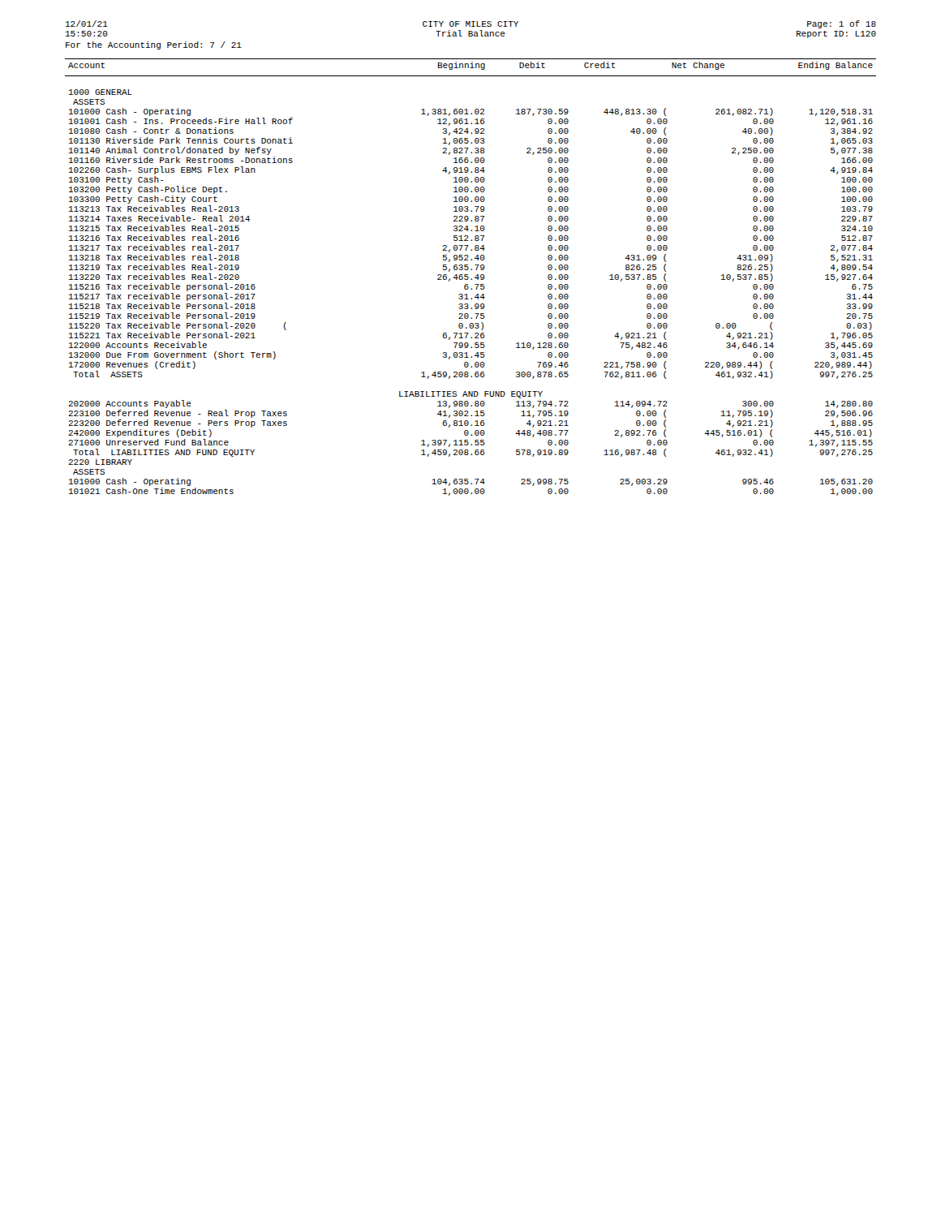| 12/01/21 | CITY OF MILES CITY | Page: 1 of 18 |
| 15:50:20 | Trial Balance | Report ID: L120 |
For the Accounting Period: 7 / 21
| Account | Beginning | Debit | Credit | Net Change | Ending Balance |
| --- | --- | --- | --- | --- | --- |
| 1000 GENERAL |
| ASSETS |
| 101000 Cash - Operating | 1,381,601.02 | 187,730.59 | 448,813.30 ( | 261,082.71) | 1,120,518.31 |
| 101001 Cash - Ins. Proceeds-Fire Hall Roof | 12,961.16 | 0.00 | 0.00 | 0.00 | 12,961.16 |
| 101080 Cash - Contr & Donations | 3,424.92 | 0.00 | 40.00 ( | 40.00) | 3,384.92 |
| 101130 Riverside Park Tennis Courts Donati | 1,065.03 | 0.00 | 0.00 | 0.00 | 1,065.03 |
| 101140 Animal Control/donated by Nefsy | 2,827.38 | 2,250.00 | 0.00 | 2,250.00 | 5,077.38 |
| 101160 Riverside Park Restrooms -Donations | 166.00 | 0.00 | 0.00 | 0.00 | 166.00 |
| 102260 Cash- Surplus EBMS Flex Plan | 4,919.84 | 0.00 | 0.00 | 0.00 | 4,919.84 |
| 103100 Petty Cash- | 100.00 | 0.00 | 0.00 | 0.00 | 100.00 |
| 103200 Petty Cash-Police Dept. | 100.00 | 0.00 | 0.00 | 0.00 | 100.00 |
| 103300 Petty Cash-City Court | 100.00 | 0.00 | 0.00 | 0.00 | 100.00 |
| 113213 Tax Receivables Real-2013 | 103.79 | 0.00 | 0.00 | 0.00 | 103.79 |
| 113214 Taxes Receivable- Real 2014 | 229.87 | 0.00 | 0.00 | 0.00 | 229.87 |
| 113215 Tax Receivables Real-2015 | 324.10 | 0.00 | 0.00 | 0.00 | 324.10 |
| 113216 Tax Receivables real-2016 | 512.87 | 0.00 | 0.00 | 0.00 | 512.87 |
| 113217 Tax receivables real-2017 | 2,077.84 | 0.00 | 0.00 | 0.00 | 2,077.84 |
| 113218 Tax Receivables real-2018 | 5,952.40 | 0.00 | 431.09 ( | 431.09) | 5,521.31 |
| 113219 Tax receivables Real-2019 | 5,635.79 | 0.00 | 826.25 ( | 826.25) | 4,809.54 |
| 113220 Tax receivables Real-2020 | 26,465.49 | 0.00 | 10,537.85 ( | 10,537.85) | 15,927.64 |
| 115216 Tax receivable personal-2016 | 6.75 | 0.00 | 0.00 | 0.00 | 6.75 |
| 115217 Tax receivable personal-2017 | 31.44 | 0.00 | 0.00 | 0.00 | 31.44 |
| 115218 Tax Receivable Personal-2018 | 33.99 | 0.00 | 0.00 | 0.00 | 33.99 |
| 115219 Tax Receivable Personal-2019 | 20.75 | 0.00 | 0.00 | 0.00 | 20.75 |
| 115220 Tax Receivable Personal-2020 ( | 0.03) | 0.00 | 0.00 | 0.00 ( | 0.03) |
| 115221 Tax Receivable Personal-2021 | 6,717.26 | 0.00 | 4,921.21 ( | 4,921.21) | 1,796.05 |
| 122000 Accounts Receivable | 799.55 | 110,128.60 | 75,482.46 | 34,646.14 | 35,445.69 |
| 132000 Due From Government (Short Term) | 3,031.45 | 0.00 | 0.00 | 0.00 | 3,031.45 |
| 172000 Revenues (Credit) | 0.00 | 769.46 | 221,758.90 ( | 220,989.44) ( | 220,989.44) |
| Total ASSETS | 1,459,208.66 | 300,878.65 | 762,811.06 ( | 461,932.41) | 997,276.25 |
| LIABILITIES AND FUND EQUITY |
| 202000 Accounts Payable | 13,980.80 | 113,794.72 | 114,094.72 | 300.00 | 14,280.80 |
| 223100 Deferred Revenue - Real Prop Taxes | 41,302.15 | 11,795.19 | 0.00 ( | 11,795.19) | 29,506.96 |
| 223200 Deferred Revenue - Pers Prop Taxes | 6,810.16 | 4,921.21 | 0.00 ( | 4,921.21) | 1,888.95 |
| 242000 Expenditures (Debit) | 0.00 | 448,408.77 | 2,892.76 ( | 445,516.01) ( | 445,516.01) |
| 271000 Unreserved Fund Balance | 1,397,115.55 | 0.00 | 0.00 | 0.00 | 1,397,115.55 |
| Total LIABILITIES AND FUND EQUITY | 1,459,208.66 | 578,919.89 | 116,987.48 ( | 461,932.41) | 997,276.25 |
| 2220 LIBRARY |
| ASSETS |
| 101000 Cash - Operating | 104,635.74 | 25,998.75 | 25,003.29 | 995.46 | 105,631.20 |
| 101021 Cash-One Time Endowments | 1,000.00 | 0.00 | 0.00 | 0.00 | 1,000.00 |